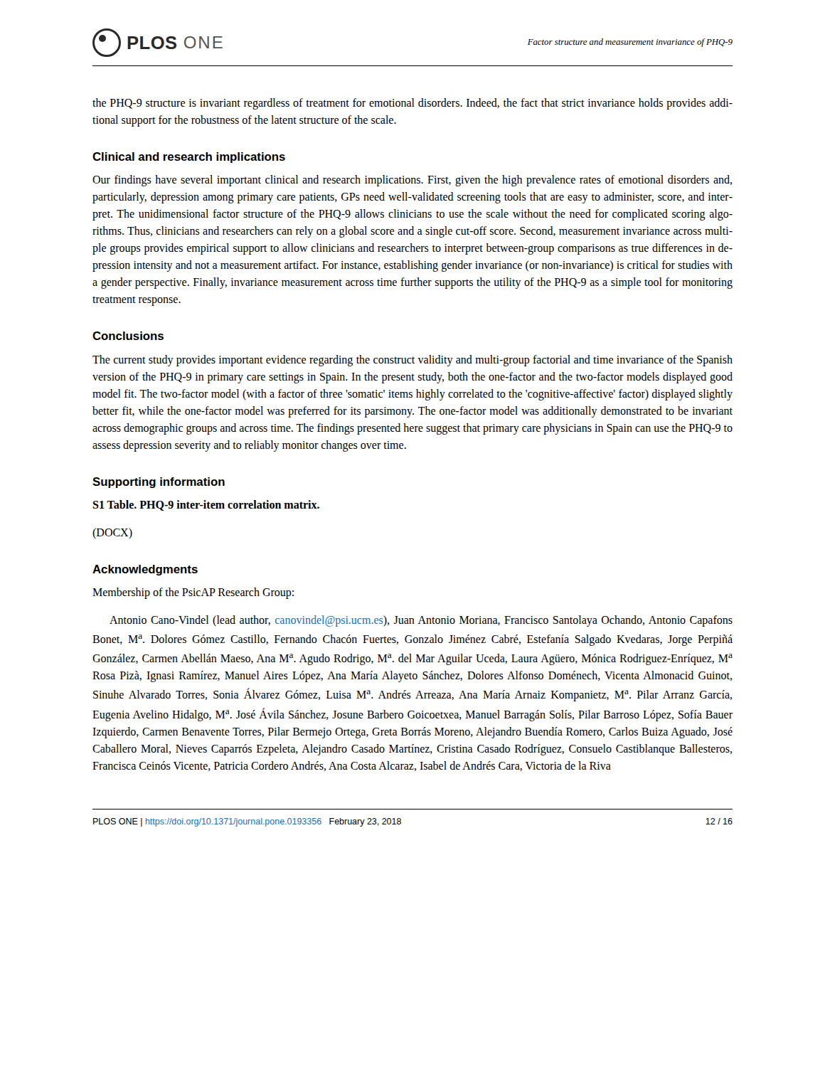PLOS ONE
Factor structure and measurement invariance of PHQ-9
the PHQ-9 structure is invariant regardless of treatment for emotional disorders. Indeed, the fact that strict invariance holds provides additional support for the robustness of the latent structure of the scale.
Clinical and research implications
Our findings have several important clinical and research implications. First, given the high prevalence rates of emotional disorders and, particularly, depression among primary care patients, GPs need well-validated screening tools that are easy to administer, score, and interpret. The unidimensional factor structure of the PHQ-9 allows clinicians to use the scale without the need for complicated scoring algorithms. Thus, clinicians and researchers can rely on a global score and a single cut-off score. Second, measurement invariance across multiple groups provides empirical support to allow clinicians and researchers to interpret between-group comparisons as true differences in depression intensity and not a measurement artifact. For instance, establishing gender invariance (or non-invariance) is critical for studies with a gender perspective. Finally, invariance measurement across time further supports the utility of the PHQ-9 as a simple tool for monitoring treatment response.
Conclusions
The current study provides important evidence regarding the construct validity and multi-group factorial and time invariance of the Spanish version of the PHQ-9 in primary care settings in Spain. In the present study, both the one-factor and the two-factor models displayed good model fit. The two-factor model (with a factor of three 'somatic' items highly correlated to the 'cognitive-affective' factor) displayed slightly better fit, while the one-factor model was preferred for its parsimony. The one-factor model was additionally demonstrated to be invariant across demographic groups and across time. The findings presented here suggest that primary care physicians in Spain can use the PHQ-9 to assess depression severity and to reliably monitor changes over time.
Supporting information
S1 Table. PHQ-9 inter-item correlation matrix.
(DOCX)
Acknowledgments
Membership of the PsicAP Research Group:
Antonio Cano-Vindel (lead author, canovindel@psi.ucm.es), Juan Antonio Moriana, Francisco Santolaya Ochando, Antonio Capafons Bonet, Ma. Dolores Gómez Castillo, Fernando Chacón Fuertes, Gonzalo Jiménez Cabré, Estefanía Salgado Kvedaras, Jorge Perpiñá González, Carmen Abellán Maeso, Ana Ma. Agudo Rodrigo, Ma. del Mar Aguilar Uceda, Laura Agüero, Mónica Rodriguez-Enríquez, Ma Rosa Pizà, Ignasi Ramírez, Manuel Aires López, Ana María Alayeto Sánchez, Dolores Alfonso Doménech, Vicenta Almonacid Guinot, Sinuhe Alvarado Torres, Sonia Álvarez Gómez, Luisa Ma. Andrés Arreaza, Ana María Arnaiz Kompanietz, Ma. Pilar Arranz García, Eugenia Avelino Hidalgo, Ma. José Ávila Sánchez, Josune Barbero Goicoetxea, Manuel Barragán Solís, Pilar Barroso López, Sofía Bauer Izquierdo, Carmen Benavente Torres, Pilar Bermejo Ortega, Greta Borrás Moreno, Alejandro Buendía Romero, Carlos Buiza Aguado, José Caballero Moral, Nieves Caparrós Ezpeleta, Alejandro Casado Martínez, Cristina Casado Rodríguez, Consuelo Castiblanque Ballesteros, Francisca Ceinós Vicente, Patricia Cordero Andrés, Ana Costa Alcaraz, Isabel de Andrés Cara, Victoria de la Riva
PLOS ONE | https://doi.org/10.1371/journal.pone.0193356 February 23, 2018
12 / 16